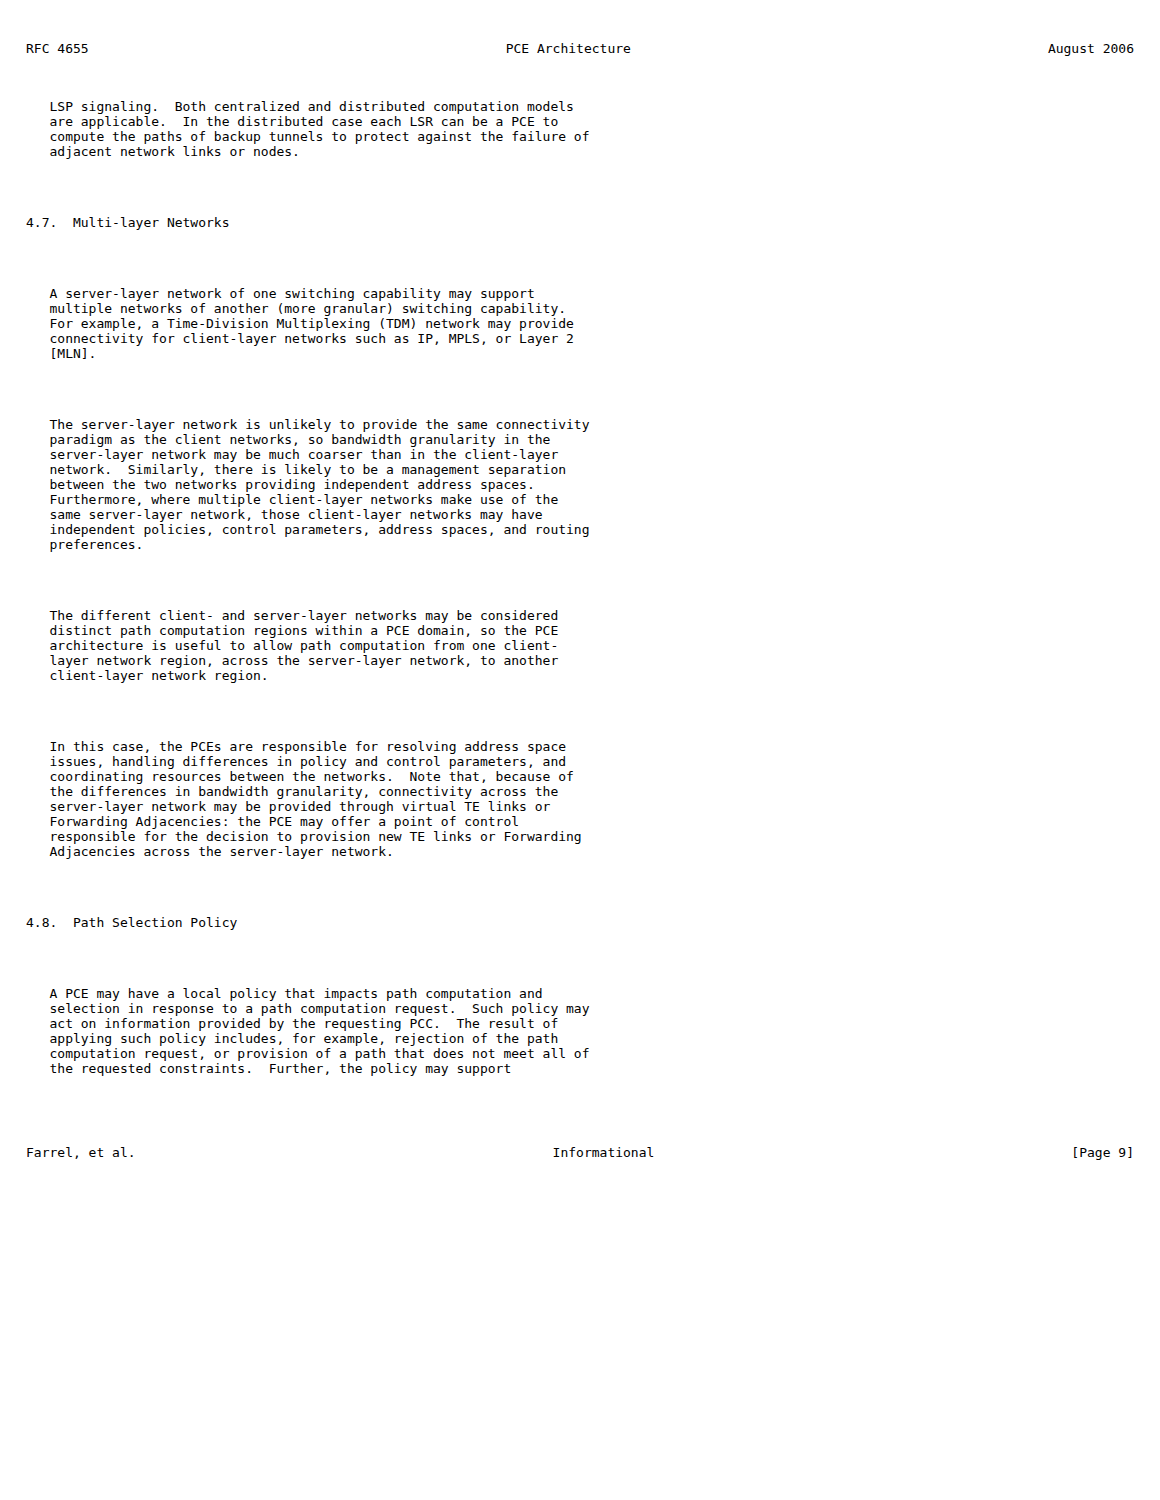RFC 4655 PCE Architecture August 2006
LSP signaling. Both centralized and distributed computation models are applicable. In the distributed case each LSR can be a PCE to compute the paths of backup tunnels to protect against the failure of adjacent network links or nodes.
4.7. Multi-layer Networks
A server-layer network of one switching capability may support multiple networks of another (more granular) switching capability. For example, a Time-Division Multiplexing (TDM) network may provide connectivity for client-layer networks such as IP, MPLS, or Layer 2 [MLN].
The server-layer network is unlikely to provide the same connectivity paradigm as the client networks, so bandwidth granularity in the server-layer network may be much coarser than in the client-layer network. Similarly, there is likely to be a management separation between the two networks providing independent address spaces. Furthermore, where multiple client-layer networks make use of the same server-layer network, those client-layer networks may have independent policies, control parameters, address spaces, and routing preferences.
The different client- and server-layer networks may be considered distinct path computation regions within a PCE domain, so the PCE architecture is useful to allow path computation from one client- layer network region, across the server-layer network, to another client-layer network region.
In this case, the PCEs are responsible for resolving address space issues, handling differences in policy and control parameters, and coordinating resources between the networks. Note that, because of the differences in bandwidth granularity, connectivity across the server-layer network may be provided through virtual TE links or Forwarding Adjacencies: the PCE may offer a point of control responsible for the decision to provision new TE links or Forwarding Adjacencies across the server-layer network.
4.8. Path Selection Policy
A PCE may have a local policy that impacts path computation and selection in response to a path computation request. Such policy may act on information provided by the requesting PCC. The result of applying such policy includes, for example, rejection of the path computation request, or provision of a path that does not meet all of the requested constraints. Further, the policy may support
Farrel, et al. Informational [Page 9]